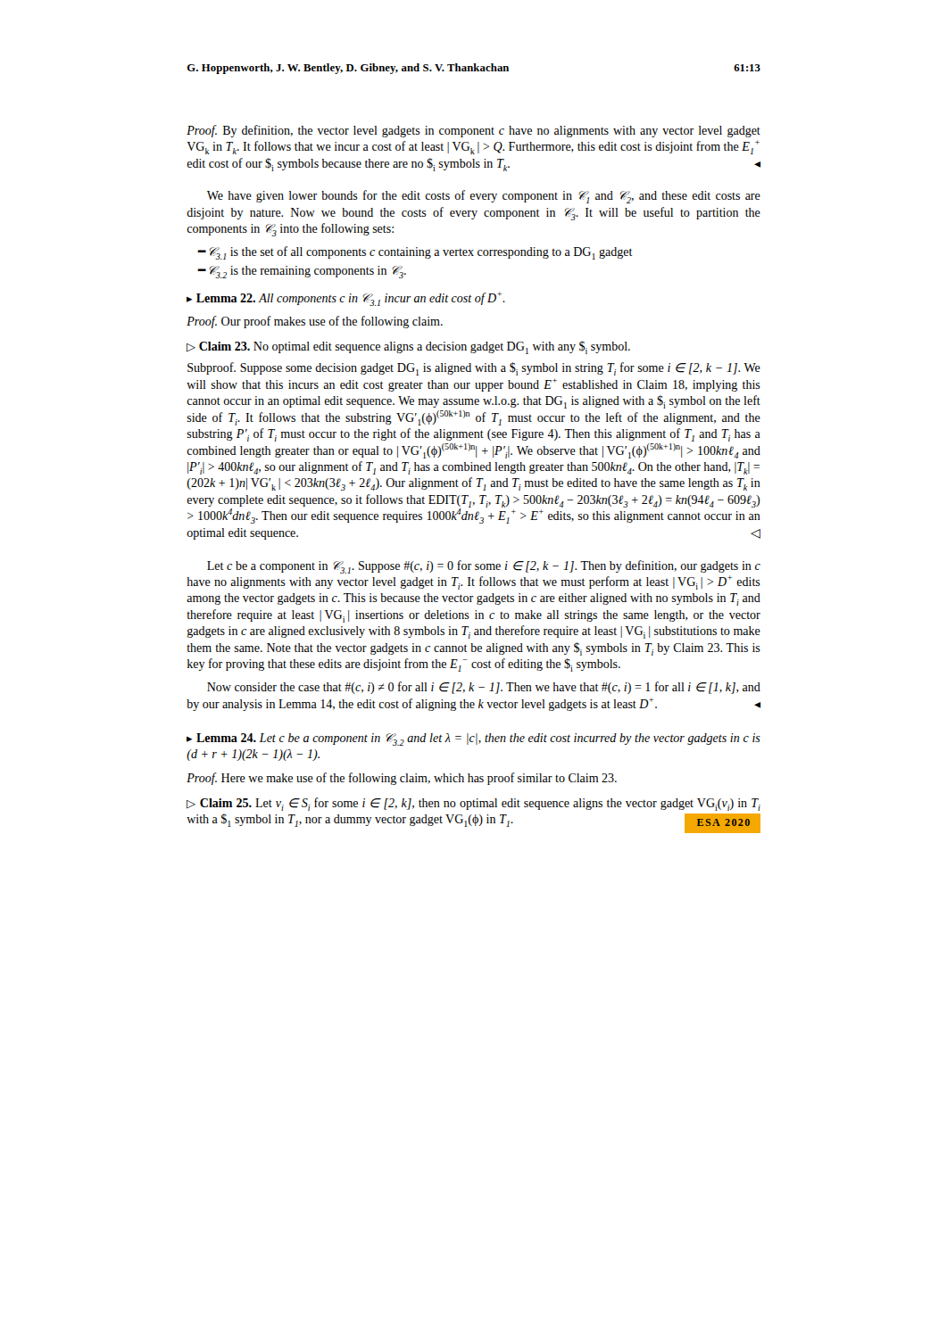G. Hoppenworth, J. W. Bentley, D. Gibney, and S. V. Thankachan 61:13
Proof. By definition, the vector level gadgets in component c have no alignments with any vector level gadget VGk in Tk. It follows that we incur a cost of at least | VGk | > Q. Furthermore, this edit cost is disjoint from the E1+ edit cost of our $i symbols because there are no $i symbols in Tk. ◂
We have given lower bounds for the edit costs of every component in 𝒞1 and 𝒞2, and these edit costs are disjoint by nature. Now we bound the costs of every component in 𝒞3. It will be useful to partition the components in 𝒞3 into the following sets:
𝒞3.1 is the set of all components c containing a vertex corresponding to a DG1 gadget
𝒞3.2 is the remaining components in 𝒞3.
▸ Lemma 22. All components c in 𝒞3.1 incur an edit cost of D+.
Proof. Our proof makes use of the following claim.
▷ Claim 23. No optimal edit sequence aligns a decision gadget DG1 with any $i symbol.
Subproof. Suppose some decision gadget DG1 is aligned with a $i symbol in string Ti for some i ∈ [2, k − 1]. We will show that this incurs an edit cost greater than our upper bound E+ established in Claim 18, implying this cannot occur in an optimal edit sequence. We may assume w.l.o.g. that DG1 is aligned with a $i symbol on the left side of Ti. It follows that the substring VG′1(ϕ)(50k+1)n of T1 must occur to the left of the alignment, and the substring P′i of Ti must occur to the right of the alignment (see Figure 4). Then this alignment of T1 and Ti has a combined length greater than or equal to | VG′1(ϕ)(50k+1)n| + |P′i|. We observe that | VG′1(ϕ)(50k+1)n| > 100knℓ4 and |P′i| > 400knℓ4, so our alignment of T1 and Ti has a combined length greater than 500knℓ4. On the other hand, |Tk| = (202k + 1)n| VG′k | < 203kn(3ℓ3 + 2ℓ4). Our alignment of T1 and Ti must be edited to have the same length as Tk in every complete edit sequence, so it follows that EDIT(T1, Ti, Tk) > 500knℓ4 − 203kn(3ℓ3 + 2ℓ4) = kn(94ℓ4 − 609ℓ3) > 1000k4dnℓ3. Then our edit sequence requires 1000k4dnℓ3 + E1+ > E+ edits, so this alignment cannot occur in an optimal edit sequence. ◁
Let c be a component in 𝒞3.1. Suppose #(c, i) = 0 for some i ∈ [2, k − 1]. Then by definition, our gadgets in c have no alignments with any vector level gadget in Ti. It follows that we must perform at least | VGi | > D+ edits among the vector gadgets in c. This is because the vector gadgets in c are either aligned with no symbols in Ti and therefore require at least | VGi | insertions or deletions in c to make all strings the same length, or the vector gadgets in c are aligned exclusively with 8 symbols in Ti and therefore require at least | VGi | substitutions to make them the same. Note that the vector gadgets in c cannot be aligned with any $i symbols in Ti by Claim 23. This is key for proving that these edits are disjoint from the E1− cost of editing the $i symbols.
Now consider the case that #(c, i) ≠ 0 for all i ∈ [2, k − 1]. Then we have that #(c, i) = 1 for all i ∈ [1, k], and by our analysis in Lemma 14, the edit cost of aligning the k vector level gadgets is at least D+. ◂
▸ Lemma 24. Let c be a component in 𝒞3.2 and let λ = |c|, then the edit cost incurred by the vector gadgets in c is (d + r + 1)(2k − 1)(λ − 1).
Proof. Here we make use of the following claim, which has proof similar to Claim 23.
▷ Claim 25. Let vi ∈ Si for some i ∈ [2, k], then no optimal edit sequence aligns the vector gadget VGi(vi) in Ti with a $1 symbol in T1, nor a dummy vector gadget VG1(ϕ) in T1.
ESA 2020